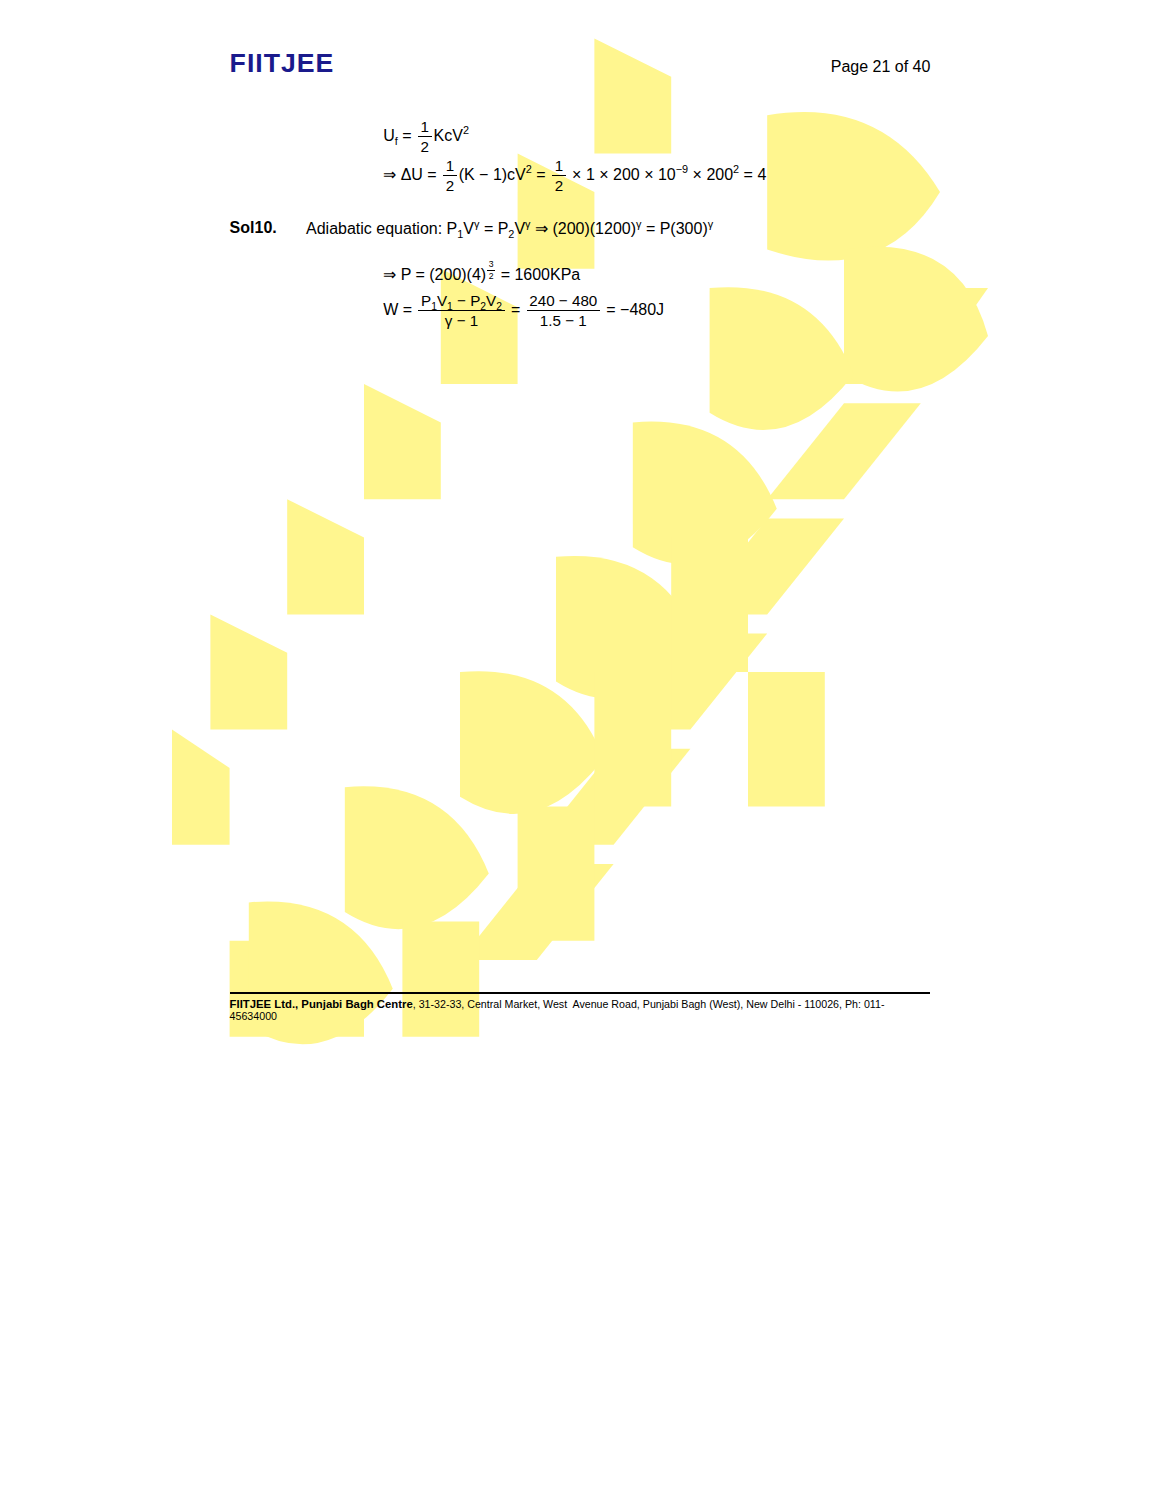FIITJEE
Page 21 of 40
Uf = 12 KcV2
⇒ ΔU = 12(K − 1)cV2 = 12 × 1 × 200 × 10−9 × 2002 = 4
Sol10. Adiabatic equation: P1Vγ = P2Vγ ⇒ (200)(1200)γ = P(300)γ
⇒ P = (200)(4)32 = 1600KPa
W = P1V1 − P2V2 γ − 1 = 240 − 4801.5 − 1 = −480J
FIITJEE Ltd., Punjabi Bagh Centre, 31-32-33, Central Market, West Avenue Road, Punjabi Bagh (West), New Delhi - 110026, Ph: 011-45634000